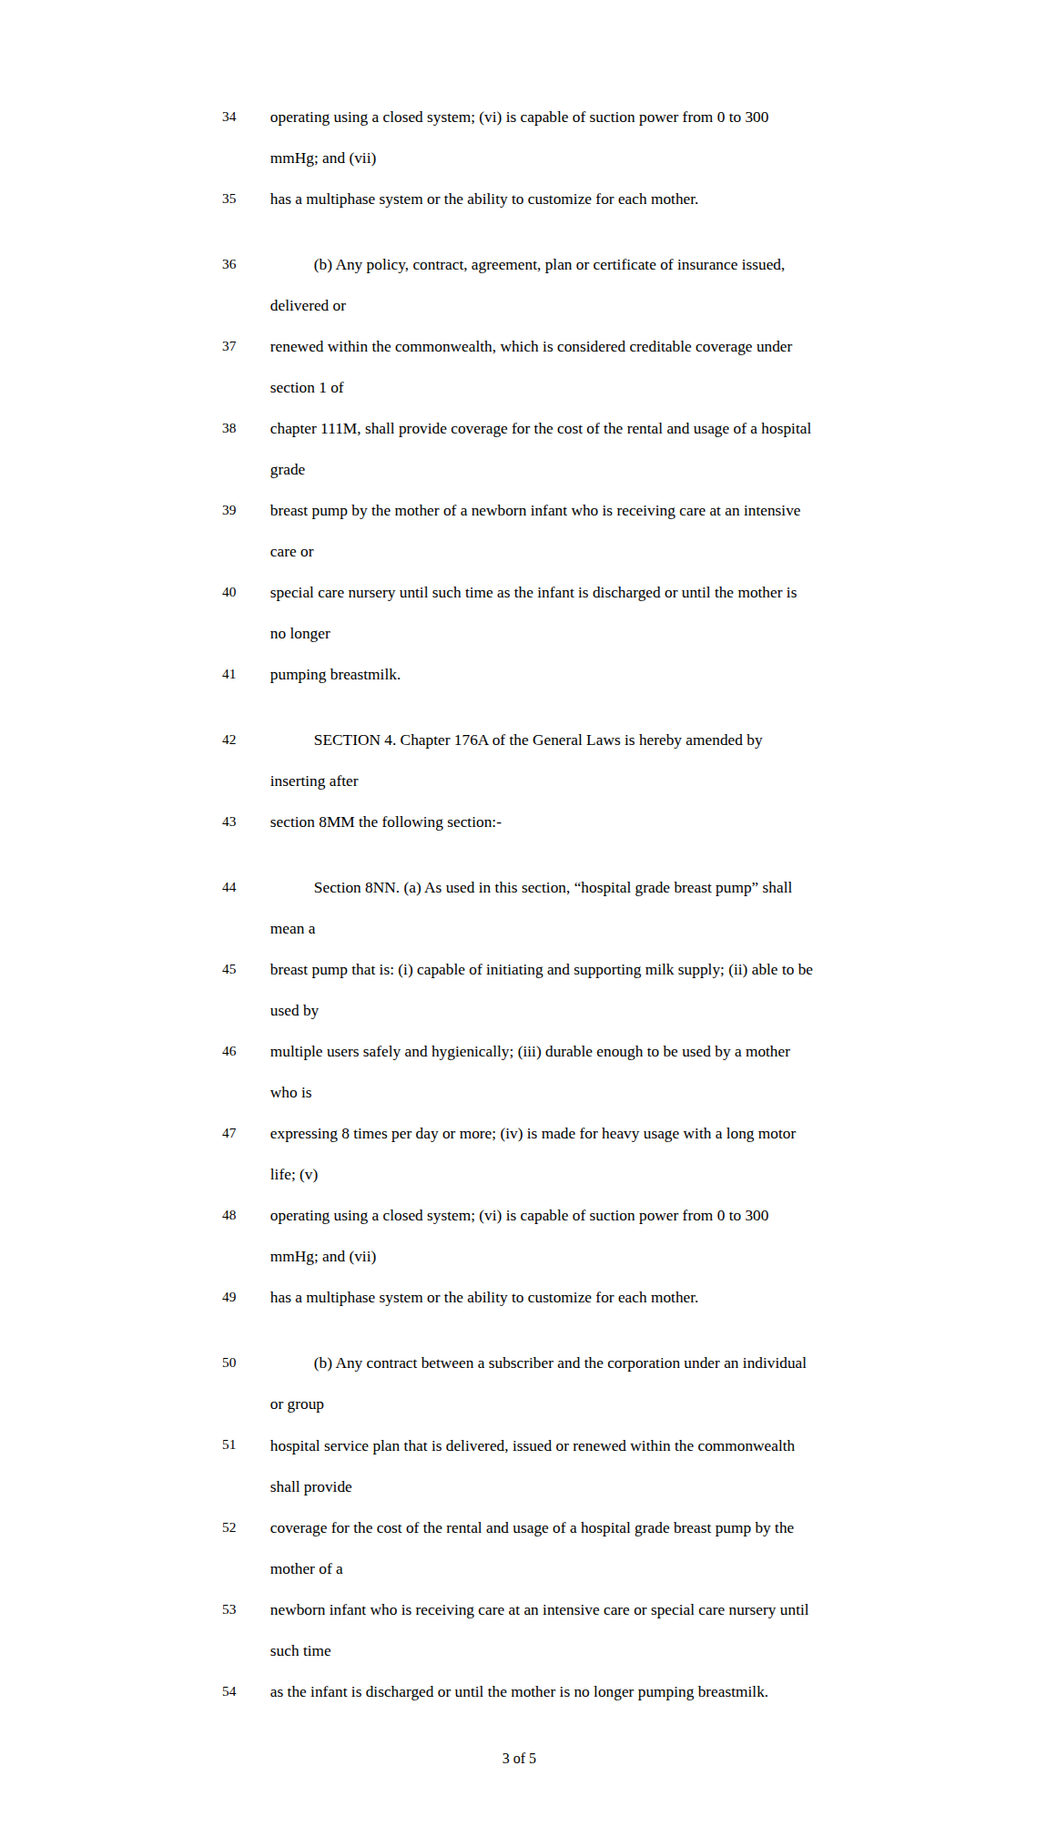34
operating using a closed system; (vi) is capable of suction power from 0 to 300 mmHg; and (vii)
35
has a multiphase system or the ability to customize for each mother.
36
(b) Any policy, contract, agreement, plan or certificate of insurance issued, delivered or
37
renewed within the commonwealth, which is considered creditable coverage under section 1 of
38
chapter 111M, shall provide coverage for the cost of the rental and usage of a hospital grade
39
breast pump by the mother of a newborn infant who is receiving care at an intensive care or
40
special care nursery until such time as the infant is discharged or until the mother is no longer
41
pumping breastmilk.
42
SECTION 4. Chapter 176A of the General Laws is hereby amended by inserting after
43
section 8MM the following section:-
44
Section 8NN. (a) As used in this section, “hospital grade breast pump” shall mean a
45
breast pump that is: (i) capable of initiating and supporting milk supply; (ii) able to be used by
46
multiple users safely and hygienically; (iii) durable enough to be used by a mother who is
47
expressing 8 times per day or more; (iv) is made for heavy usage with a long motor life; (v)
48
operating using a closed system; (vi) is capable of suction power from 0 to 300 mmHg; and (vii)
49
has a multiphase system or the ability to customize for each mother.
50
(b) Any contract between a subscriber and the corporation under an individual or group
51
hospital service plan that is delivered, issued or renewed within the commonwealth shall provide
52
coverage for the cost of the rental and usage of a hospital grade breast pump by the mother of a
53
newborn infant who is receiving care at an intensive care or special care nursery until such time
54
as the infant is discharged or until the mother is no longer pumping breastmilk.
3 of 5